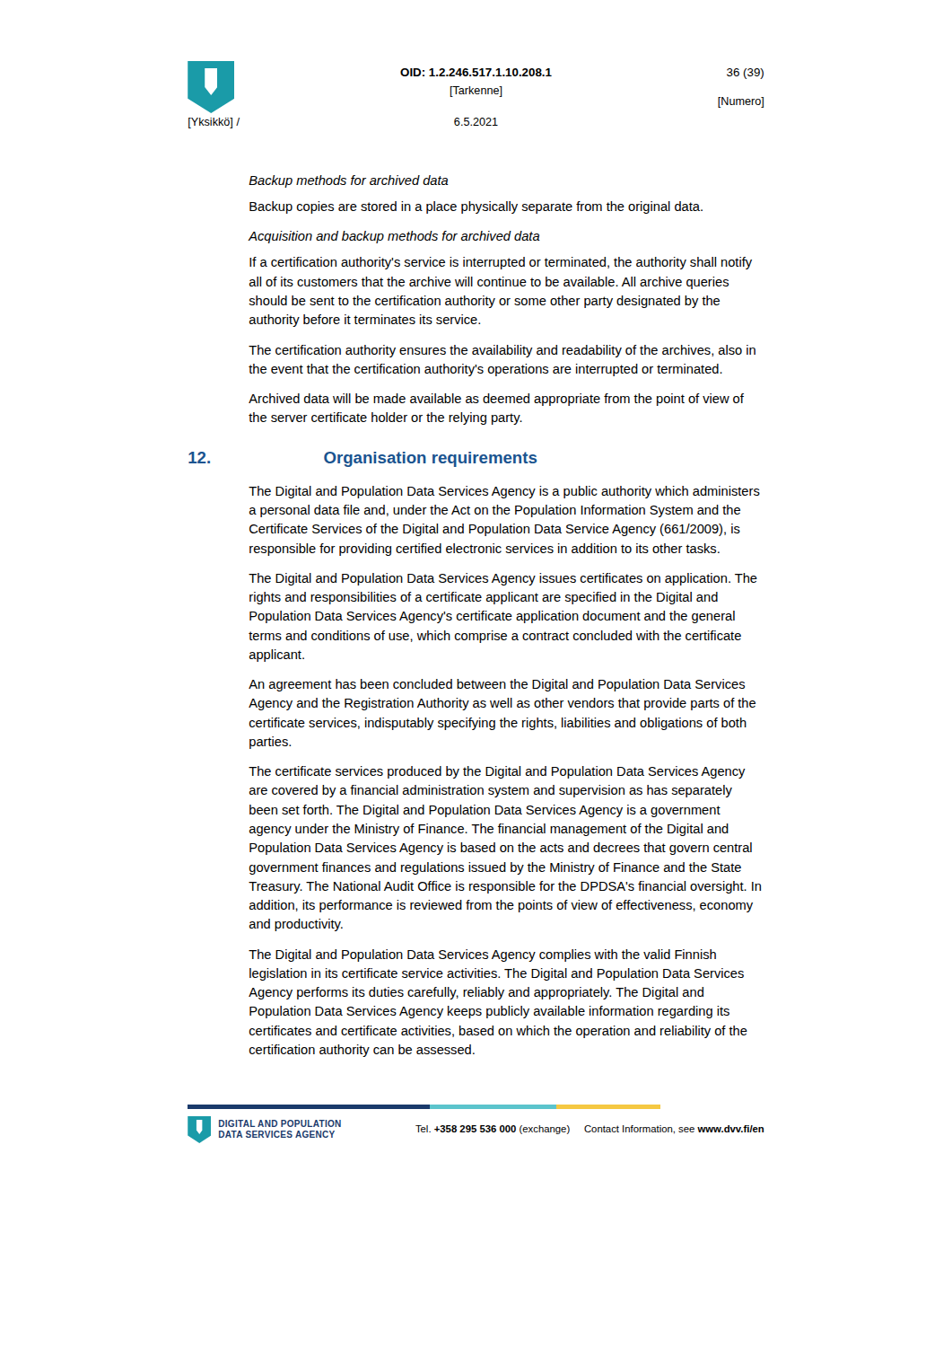OID: 1.2.246.517.1.10.208.1
[Tarkenne]
36 (39)
[Numero]
[Yksikkö] /
6.5.2021
Backup methods for archived data
Backup copies are stored in a place physically separate from the original data.
Acquisition and backup methods for archived data
If a certification authority's service is interrupted or terminated, the authority shall notify all of its customers that the archive will continue to be available. All archive queries should be sent to the certification authority or some other party designated by the authority before it terminates its service.
The certification authority ensures the availability and readability of the archives, also in the event that the certification authority's operations are interrupted or terminated.
Archived data will be made available as deemed appropriate from the point of view of the server certificate holder or the relying party.
12.
Organisation requirements
The Digital and Population Data Services Agency is a public authority which administers a personal data file and, under the Act on the Population Information System and the Certificate Services of the Digital and Population Data Service Agency (661/2009), is responsible for providing certified electronic services in addition to its other tasks.
The Digital and Population Data Services Agency issues certificates on application. The rights and responsibilities of a certificate applicant are specified in the Digital and Population Data Services Agency's certificate application document and the general terms and conditions of use, which comprise a contract concluded with the certificate applicant.
An agreement has been concluded between the Digital and Population Data Services Agency and the Registration Authority as well as other vendors that provide parts of the certificate services, indisputably specifying the rights, liabilities and obligations of both parties.
The certificate services produced by the Digital and Population Data Services Agency are covered by a financial administration system and supervision as has separately been set forth. The Digital and Population Data Services Agency is a government agency under the Ministry of Finance. The financial management of the Digital and Population Data Services Agency is based on the acts and decrees that govern central government finances and regulations issued by the Ministry of Finance and the State Treasury. The National Audit Office is responsible for the DPDSA's financial oversight. In addition, its performance is reviewed from the points of view of effectiveness, economy and productivity.
The Digital and Population Data Services Agency complies with the valid Finnish legislation in its certificate service activities. The Digital and Population Data Services Agency performs its duties carefully, reliably and appropriately. The Digital and Population Data Services Agency keeps publicly available information regarding its certificates and certificate activities, based on which the operation and reliability of the certification authority can be assessed.
DIGITAL AND POPULATION
DATA SERVICES AGENCY
Tel. +358 295 536 000 (exchange) Contact Information, see www.dvv.fi/en